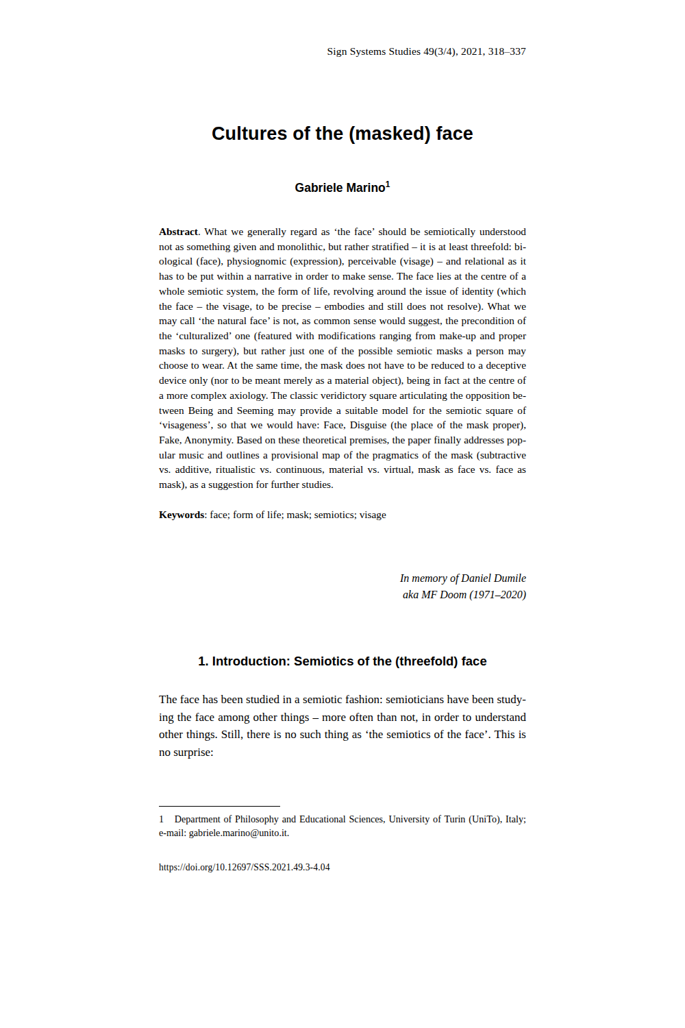Sign Systems Studies 49(3/4), 2021, 318–337
Cultures of the (masked) face
Gabriele Marino1
Abstract. What we generally regard as ‘the face’ should be semiotically understood not as something given and monolithic, but rather stratified – it is at least threefold: biological (face), physiognomic (expression), perceivable (visage) – and relational as it has to be put within a narrative in order to make sense. The face lies at the centre of a whole semiotic system, the form of life, revolving around the issue of identity (which the face – the visage, to be precise – embodies and still does not resolve). What we may call ‘the natural face’ is not, as common sense would suggest, the precondition of the ‘culturalized’ one (featured with modifications ranging from make-up and proper masks to surgery), but rather just one of the possible semiotic masks a person may choose to wear. At the same time, the mask does not have to be reduced to a deceptive device only (nor to be meant merely as a material object), being in fact at the centre of a more complex axiology. The classic veridictory square articulating the opposition between Being and Seeming may provide a suitable model for the semiotic square of ‘visageness’, so that we would have: Face, Disguise (the place of the mask proper), Fake, Anonymity. Based on these theoretical premises, the paper finally addresses popular music and outlines a provisional map of the pragmatics of the mask (subtractive vs. additive, ritualistic vs. continuous, material vs. virtual, mask as face vs. face as mask), as a suggestion for further studies.
Keywords: face; form of life; mask; semiotics; visage
In memory of Daniel Dumile
aka MF Doom (1971–2020)
1. Introduction: Semiotics of the (threefold) face
The face has been studied in a semiotic fashion: semioticians have been studying the face among other things – more often than not, in order to understand other things. Still, there is no such thing as ‘the semiotics of the face’. This is no surprise:
1 Department of Philosophy and Educational Sciences, University of Turin (UniTo), Italy; e-mail: gabriele.marino@unito.it.
https://doi.org/10.12697/SSS.2021.49.3-4.04